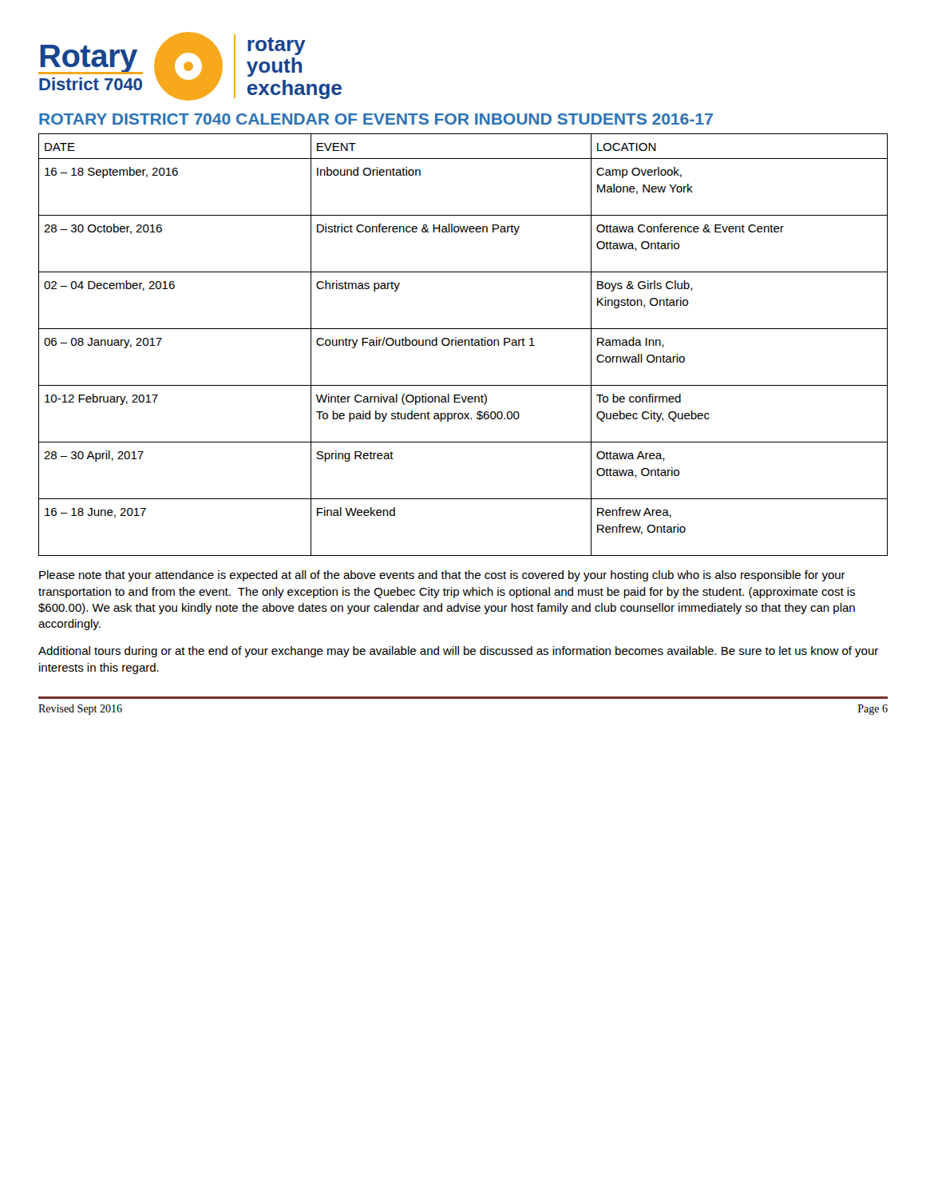Rotary
District 7040
rotary
youth
exchange
ROTARY DISTRICT 7040 CALENDAR OF EVENTS FOR INBOUND STUDENTS 2016-17
| DATE | EVENT | LOCATION |
| 16 – 18 September, 2016 | Inbound Orientation | Camp Overlook, Malone, New York |
| 28 – 30 October, 2016 | District Conference & Halloween Party | Ottawa Conference & Event Center Ottawa, Ontario |
| 02 – 04 December, 2016 | Christmas party | Boys & Girls Club, Kingston, Ontario |
| 06 – 08 January, 2017 | Country Fair/Outbound Orientation Part 1 | Ramada Inn, Cornwall Ontario |
| 10-12 February, 2017 | Winter Carnival (Optional Event) To be paid by student approx. $600.00 | To be confirmed Quebec City, Quebec |
| 28 – 30 April, 2017 | Spring Retreat | Ottawa Area, Ottawa, Ontario |
| 16 – 18 June, 2017 | Final Weekend | Renfrew Area, Renfrew, Ontario |
Please note that your attendance is expected at all of the above events and that the cost is covered by your hosting club who is also responsible for your transportation to and from the event. The only exception is the Quebec City trip which is optional and must be paid for by the student. (approximate cost is $600.00). We ask that you kindly note the above dates on your calendar and advise your host family and club counsellor immediately so that they can plan accordingly.
Additional tours during or at the end of your exchange may be available and will be discussed as information becomes available. Be sure to let us know of your interests in this regard.
Revised Sept 2016
Page 6